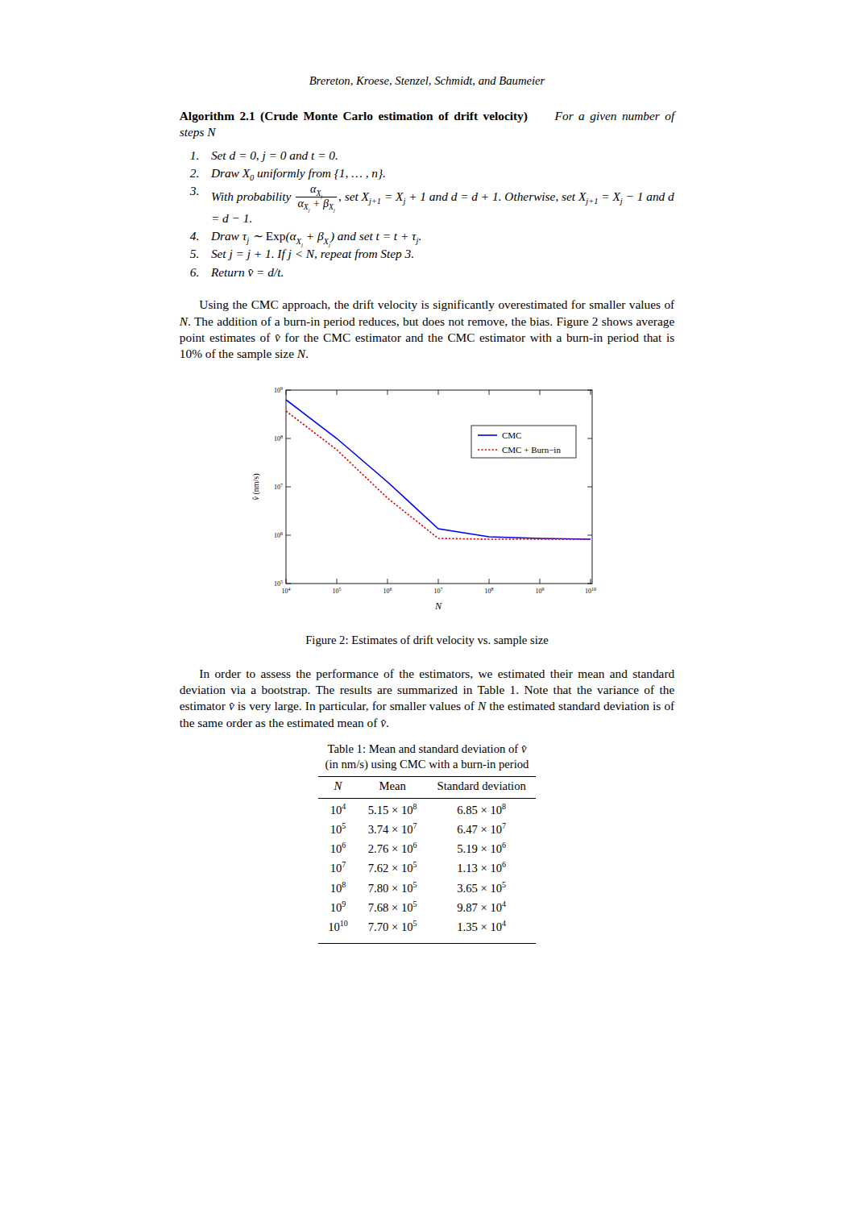Brereton, Kroese, Stenzel, Schmidt, and Baumeier
Algorithm 2.1 (Crude Monte Carlo estimation of drift velocity) For a given number of steps N
1. Set d = 0, j = 0 and t = 0.
2. Draw X0 uniformly from {1, … , n}.
3. With probability αXj αXj + βXj, set Xj+1 = Xj + 1 and d = d + 1. Otherwise, set Xj+1 = Xj − 1 and d = d − 1.
4. Draw τj ∼ Exp(αXj + βXj) and set t = t + τj.
5. Set j = j + 1. If j < N, repeat from Step 3.
6. Return v̂ = d/t.
Using the CMC approach, the drift velocity is significantly overestimated for smaller values of N. The addition of a burn-in period reduces, but does not remove, the bias. Figure 2 shows average point estimates of v̂ for the CMC estimator and the CMC estimator with a burn-in period that is 10% of the sample size N.
109 108 107 106 105 104 105 106 107 108 109 1010 N v̂ (nm/s) CMC CMC + Burn−in
Figure 2: Estimates of drift velocity vs. sample size
In order to assess the performance of the estimators, we estimated their mean and standard deviation via a bootstrap. The results are summarized in Table 1. Note that the variance of the estimator v̂ is very large. In particular, for smaller values of N the estimated standard deviation is of the same order as the estimated mean of v̂.
Table 1: Mean and standard deviation of v̂
(in nm/s) using CMC with a burn-in period
| N | Mean | Standard deviation |
| --- | --- | --- |
| 10 4 | 5.15 × 10 8 | 6.85 × 10 8 |
| 10 5 | 3.74 × 10 7 | 6.47 × 10 7 |
| 10 6 | 2.76 × 10 6 | 5.19 × 10 6 |
| 10 7 | 7.62 × 10 5 | 1.13 × 10 6 |
| 10 8 | 7.80 × 10 5 | 3.65 × 10 5 |
| 10 9 | 7.68 × 10 5 | 9.87 × 10 4 |
| 10 10 | 7.70 × 10 5 | 1.35 × 10 4 |